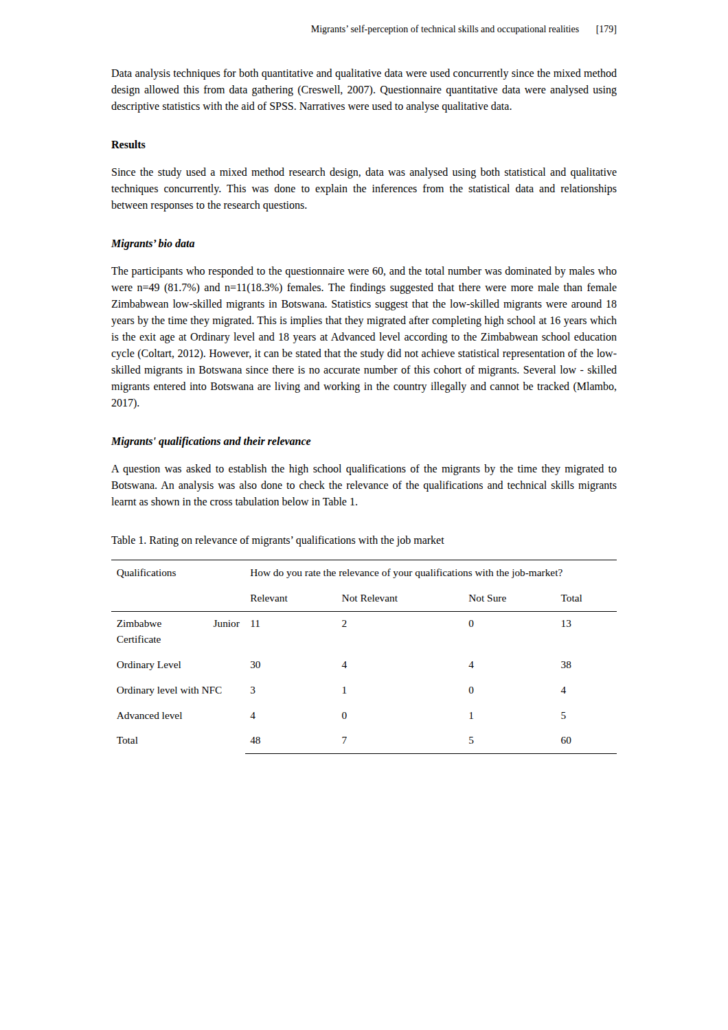Migrants’ self-perception of technical skills and occupational realities [179]
Data analysis techniques for both quantitative and qualitative data were used concurrently since the mixed method design allowed this from data gathering (Creswell, 2007). Questionnaire quantitative data were analysed using descriptive statistics with the aid of SPSS. Narratives were used to analyse qualitative data.
Results
Since the study used a mixed method research design, data was analysed using both statistical and qualitative techniques concurrently. This was done to explain the inferences from the statistical data and relationships between responses to the research questions.
Migrants’ bio data
The participants who responded to the questionnaire were 60, and the total number was dominated by males who were n=49 (81.7%) and n=11(18.3%) females. The findings suggested that there were more male than female Zimbabwean low-skilled migrants in Botswana. Statistics suggest that the low-skilled migrants were around 18 years by the time they migrated. This is implies that they migrated after completing high school at 16 years which is the exit age at Ordinary level and 18 years at Advanced level according to the Zimbabwean school education cycle (Coltart, 2012). However, it can be stated that the study did not achieve statistical representation of the low-skilled migrants in Botswana since there is no accurate number of this cohort of migrants. Several low - skilled migrants entered into Botswana are living and working in the country illegally and cannot be tracked (Mlambo, 2017).
Migrants' qualifications and their relevance
A question was asked to establish the high school qualifications of the migrants by the time they migrated to Botswana. An analysis was also done to check the relevance of the qualifications and technical skills migrants learnt as shown in the cross tabulation below in Table 1.
Table 1. Rating on relevance of migrants’ qualifications with the job market
| Qualifications | How do you rate the relevance of your qualifications with the job-market? |
| --- | --- |
| | Relevant | Not Relevant | Not Sure | Total |
| Zimbabwe Junior Certificate | 11 | 2 | 0 | 13 |
| Ordinary Level | 30 | 4 | 4 | 38 |
| Ordinary level with NFC | 3 | 1 | 0 | 4 |
| Advanced level | 4 | 0 | 1 | 5 |
| Total | 48 | 7 | 5 | 60 |